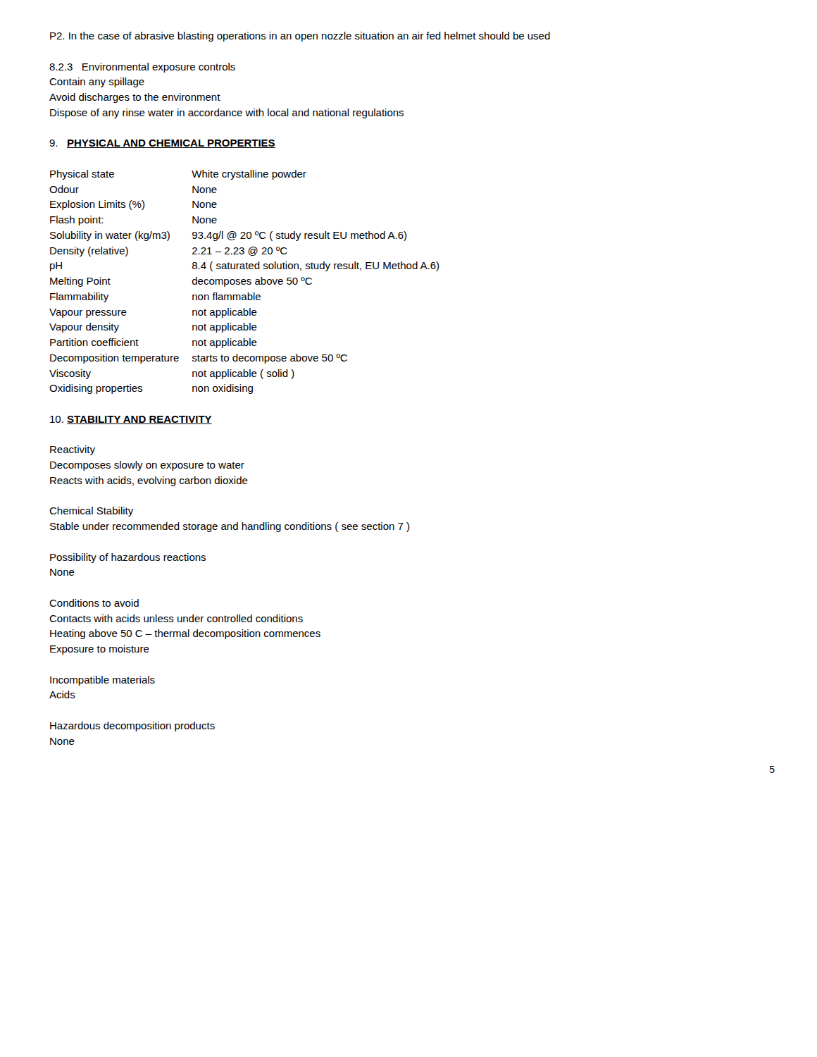P2. In the case of abrasive blasting operations in an open nozzle situation an air fed helmet should be used
8.2.3 Environmental exposure controls
Contain any spillage
Avoid discharges to the environment
Dispose of any rinse water in accordance with local and national regulations
9. PHYSICAL AND CHEMICAL PROPERTIES
| Physical state | White crystalline powder |
| Odour | None |
| Explosion Limits (%) | None |
| Flash point: | None |
| Solubility in water (kg/m3) | 93.4g/l @ 20 ºC ( study result EU method A.6) |
| Density (relative) | 2.21 – 2.23 @ 20 ºC |
| pH | 8.4 ( saturated solution, study result, EU Method A.6) |
| Melting Point | decomposes above 50 ºC |
| Flammability | non flammable |
| Vapour pressure | not applicable |
| Vapour density | not applicable |
| Partition coefficient | not applicable |
| Decomposition temperature | starts to decompose above 50 ºC |
| Viscosity | not applicable ( solid ) |
| Oxidising properties | non oxidising |
10. STABILITY AND REACTIVITY
Reactivity
Decomposes slowly on exposure to water
Reacts with acids, evolving carbon dioxide
Chemical Stability
Stable under recommended storage and handling conditions ( see section 7 )
Possibility of hazardous reactions
None
Conditions to avoid
Contacts with acids unless under controlled conditions
Heating above 50 C – thermal decomposition commences
Exposure to moisture
Incompatible materials
Acids
Hazardous decomposition products
None
5